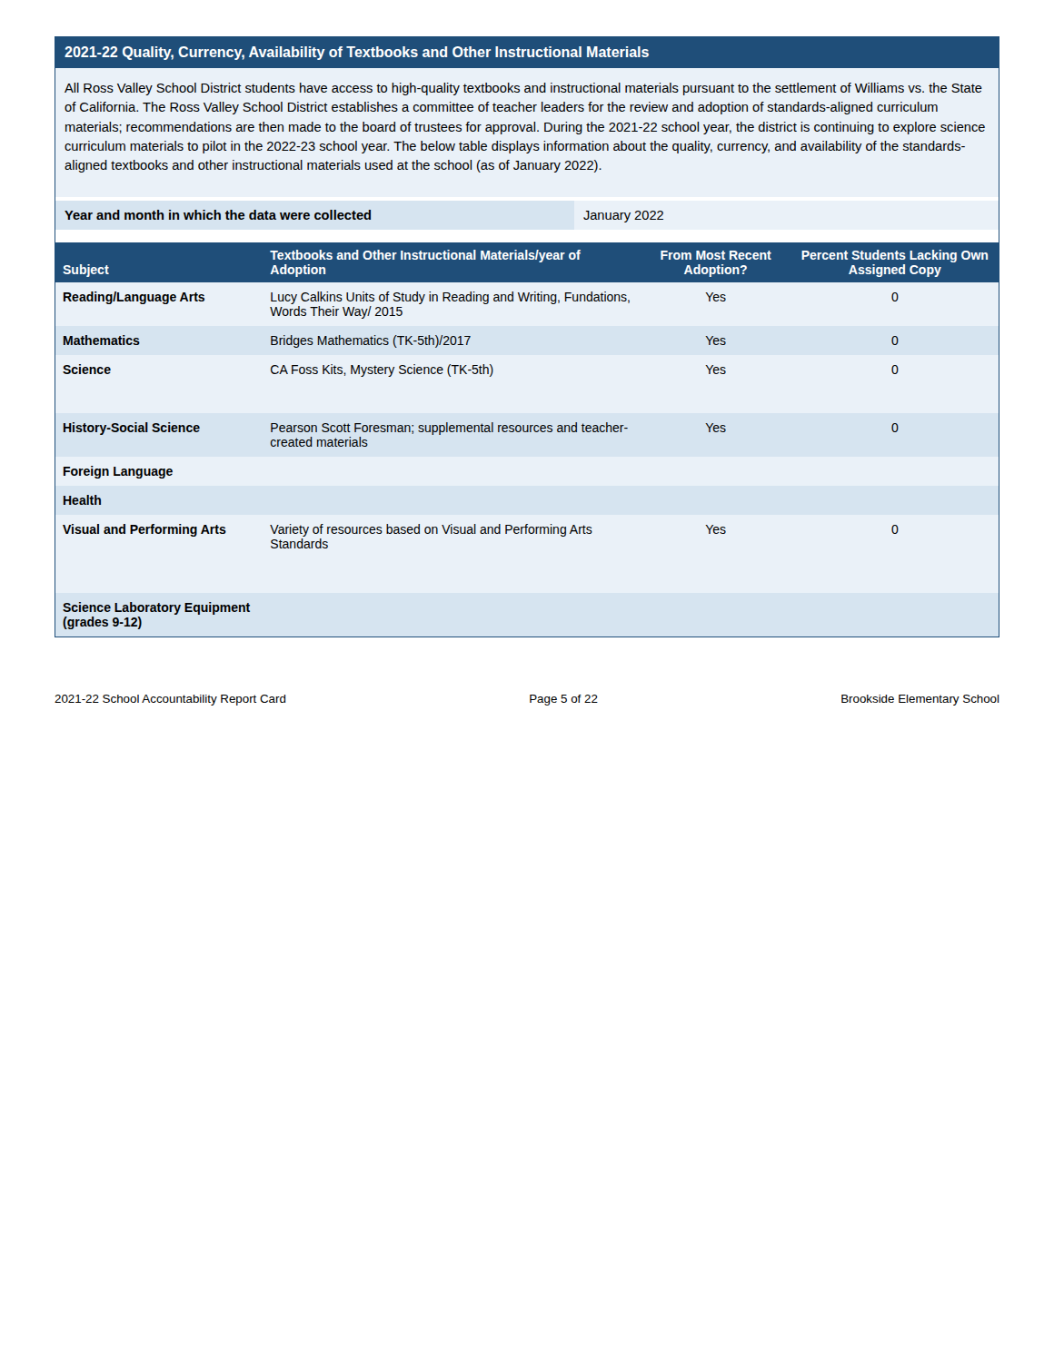2021-22 Quality, Currency, Availability of Textbooks and Other Instructional Materials
All Ross Valley School District students have access to high-quality textbooks and instructional materials pursuant to the settlement of Williams vs. the State of California. The Ross Valley School District establishes a committee of teacher leaders for the review and adoption of standards-aligned curriculum materials; recommendations are then made to the board of trustees for approval. During the 2021-22 school year, the district is continuing to explore science curriculum materials to pilot in the 2022-23 school year. The below table displays information about the quality, currency, and availability of the standards-aligned textbooks and other instructional materials used at the school (as of January 2022).
Year and month in which the data were collected
January 2022
| Subject | Textbooks and Other Instructional Materials/year of Adoption | From Most Recent Adoption? | Percent Students Lacking Own Assigned Copy |
| --- | --- | --- | --- |
| Reading/Language Arts | Lucy Calkins Units of Study in Reading and Writing, Fundations, Words Their Way/ 2015 | Yes | 0 |
| Mathematics | Bridges Mathematics (TK-5th)/2017 | Yes | 0 |
| Science | CA Foss Kits, Mystery Science (TK-5th) | Yes | 0 |
| History-Social Science | Pearson Scott Foresman; supplemental resources and teacher-created materials | Yes | 0 |
| Foreign Language | | | |
| Health | | | |
| Visual and Performing Arts | Variety of resources based on Visual and Performing Arts Standards | Yes | 0 |
| Science Laboratory Equipment (grades 9-12) | | | |
2021-22 School Accountability Report Card
Page 5 of 22
Brookside Elementary School